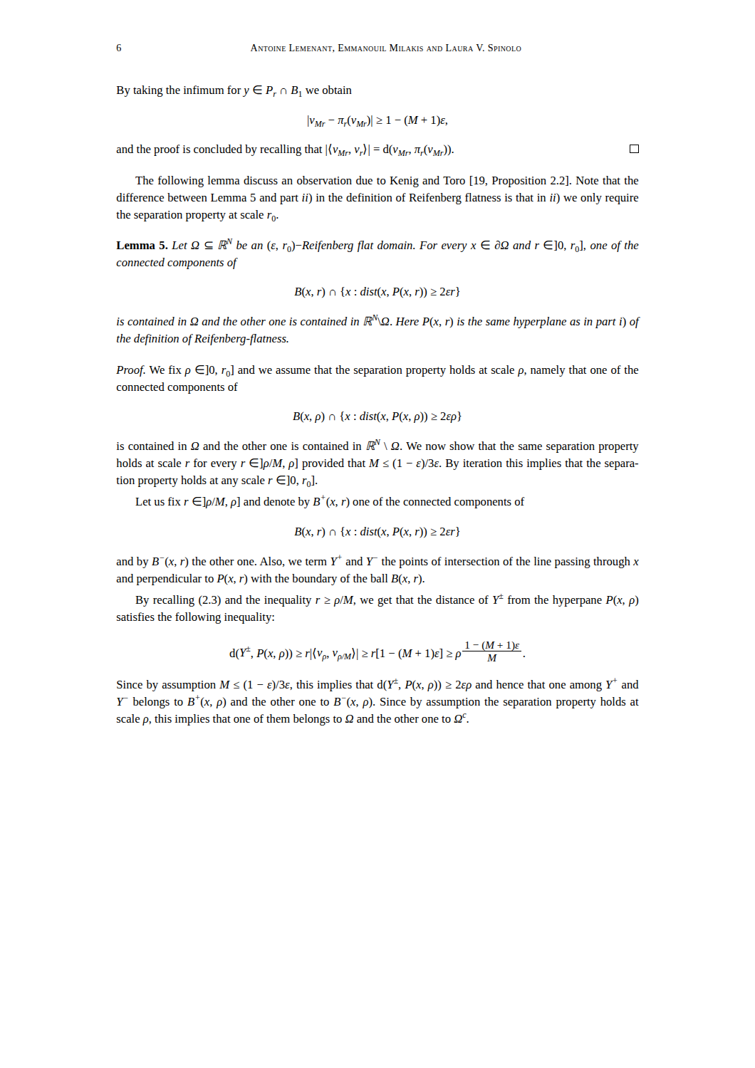6 Antoine Lemenant, Emmanouil Milakis and Laura V. Spinolo
By taking the infimum for y ∈ Pr ∩ B1 we obtain
|νMr − πr(νMr)| ≥ 1 − (M + 1)ε,
and the proof is concluded by recalling that |⟨νMr, νr⟩| = d(νMr, πr(νMr)).
The following lemma discuss an observation due to Kenig and Toro [19, Proposition 2.2]. Note that the difference between Lemma 5 and part ii) in the definition of Reifenberg flatness is that in ii) we only require the separation property at scale r0.
Lemma 5. Let Ω ⊆ ℝN be an (ε, r0)−Reifenberg flat domain. For every x ∈ ∂Ω and r ∈]0, r0], one of the connected components of
B(x, r) ∩ {x : dist(x, P(x, r)) ≥ 2εr}
is contained in Ω and the other one is contained in ℝN\Ω. Here P(x, r) is the same hyperplane as in part i) of the definition of Reifenberg-flatness.
Proof. We fix ρ ∈]0, r0] and we assume that the separation property holds at scale ρ, namely that one of the connected components of
B(x, ρ) ∩ {x : dist(x, P(x, ρ)) ≥ 2ερ}
is contained in Ω and the other one is contained in ℝN \ Ω. We now show that the same separation property holds at scale r for every r ∈]ρ/M, ρ] provided that M ≤ (1 − ε)/3ε. By iteration this implies that the separation property holds at any scale r ∈]0, r0].
Let us fix r ∈]ρ/M, ρ] and denote by B+(x, r) one of the connected components of
B(x, r) ∩ {x : dist(x, P(x, r)) ≥ 2εr}
and by B−(x, r) the other one. Also, we term Y+ and Y− the points of intersection of the line passing through x and perpendicular to P(x, r) with the boundary of the ball B(x, r).
By recalling (2.3) and the inequality r ≥ ρ/M, we get that the distance of Y± from the hyperpane P(x, ρ) satisfies the following inequality:
d(Y±, P(x, ρ)) ≥ r|⟨νρ, νρ/M⟩| ≥ r[1 − (M + 1)ε] ≥ ρ 1 − (M + 1)ε M.
Since by assumption M ≤ (1 − ε)/3ε, this implies that d(Y±, P(x, ρ)) ≥ 2ερ and hence that one among Y+ and Y− belongs to B+(x, ρ) and the other one to B−(x, ρ). Since by assumption the separation property holds at scale ρ, this implies that one of them belongs to Ω and the other one to Ωc.